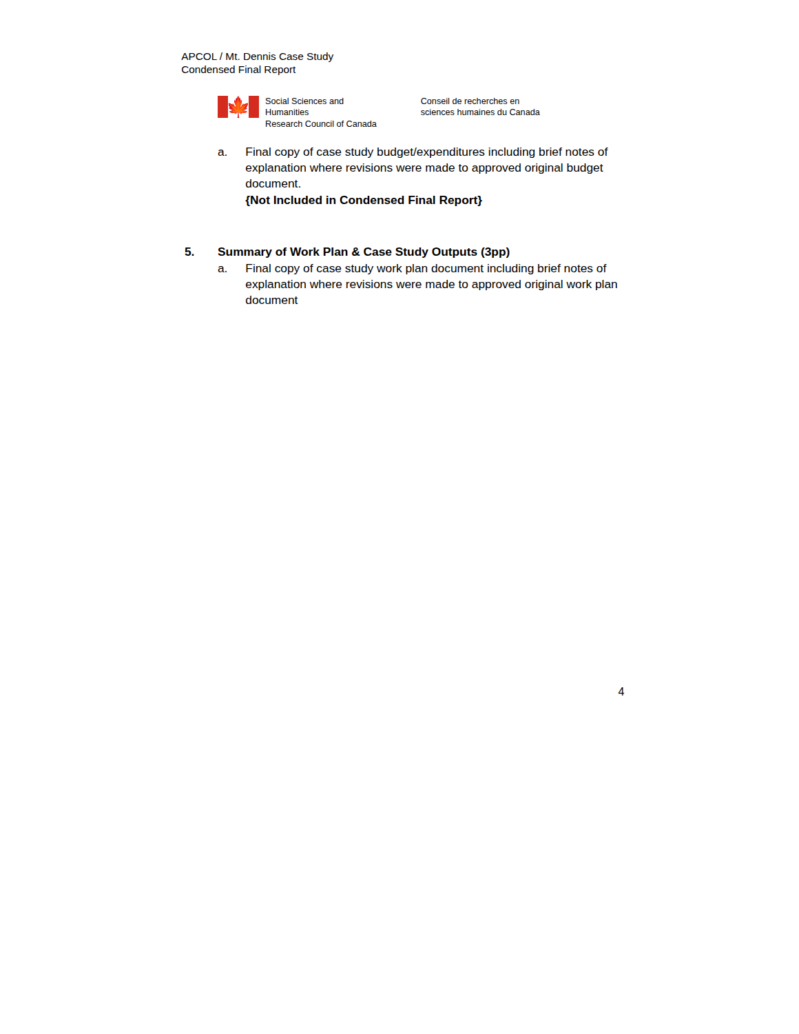APCOL / Mt. Dennis Case Study
Condensed Final Report
🍁
Social Sciences and
Humanities
Research Council of Canada
Conseil de recherches en
sciences humaines du Canada
a. Final copy of case study budget/expenditures including brief notes of explanation where revisions were made to approved original budget document. {Not Included in Condensed Final Report}
5. Summary of Work Plan & Case Study Outputs (3pp)
a. Final copy of case study work plan document including brief notes of explanation where revisions were made to approved original work plan document
4